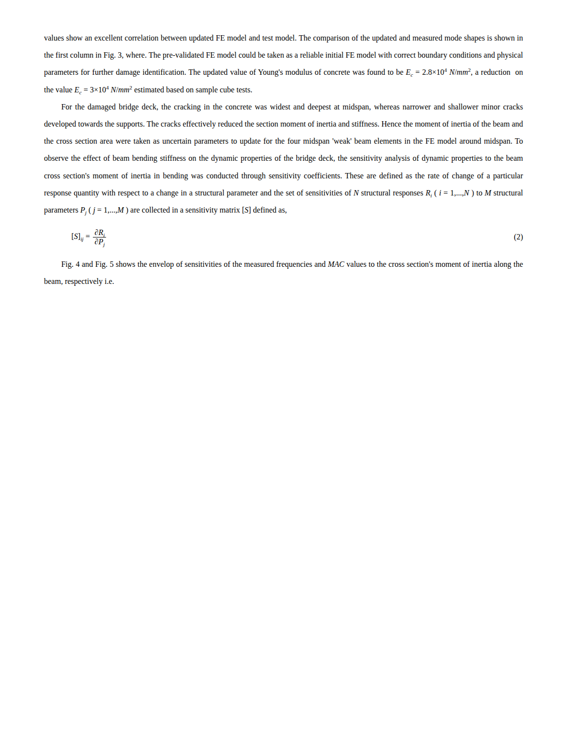values show an excellent correlation between updated FE model and test model. The comparison of the updated and measured mode shapes is shown in the first column in Fig. 3, where. The pre-validated FE model could be taken as a reliable initial FE model with correct boundary conditions and physical parameters for further damage identification. The updated value of Young's modulus of concrete was found to be Ec = 2.8×104 N/mm2, a reduction on the value Ec = 3×104 N/mm2 estimated based on sample cube tests.
For the damaged bridge deck, the cracking in the concrete was widest and deepest at midspan, whereas narrower and shallower minor cracks developed towards the supports. The cracks effectively reduced the section moment of inertia and stiffness. Hence the moment of inertia of the beam and the cross section area were taken as uncertain parameters to update for the four midspan 'weak' beam elements in the FE model around midspan. To observe the effect of beam bending stiffness on the dynamic properties of the bridge deck, the sensitivity analysis of dynamic properties to the beam cross section's moment of inertia in bending was conducted through sensitivity coefficients. These are defined as the rate of change of a particular response quantity with respect to a change in a structural parameter and the set of sensitivities of N structural responses Ri ( i = 1,...,N ) to M structural parameters Pj ( j = 1,...,M ) are collected in a sensitivity matrix [S] defined as,
[S]ij = ∂Ri ∂Pj (2)
Fig. 4 and Fig. 5 shows the envelop of sensitivities of the measured frequencies and MAC values to the cross section's moment of inertia along the beam, respectively i.e.